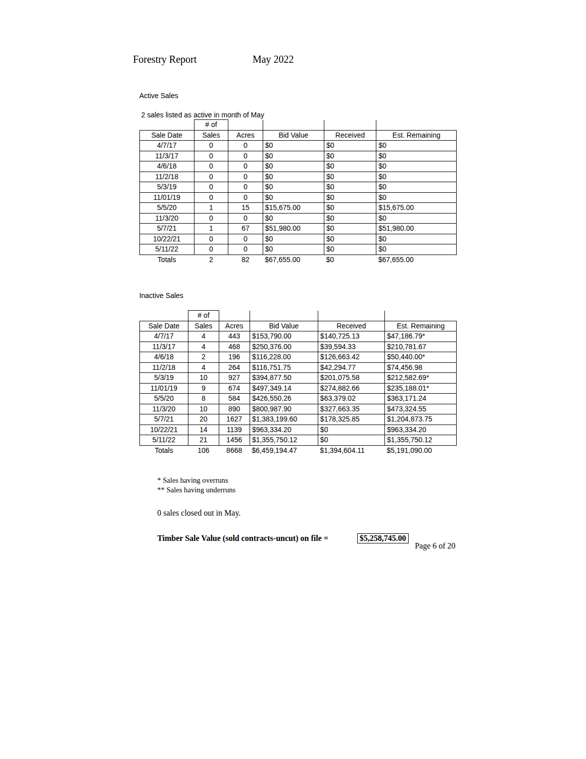Forestry Report May 2022
Active Sales
2 sales listed as active in month of May
| | # of | | | | |
| --- | --- | --- | --- | --- | --- |
| Sale Date | Sales | Acres | Bid Value | Received | Est. Remaining |
| 4/7/17 | 0 | 0 | $0 | $0 | $0 |
| 11/3/17 | 0 | 0 | $0 | $0 | $0 |
| 4/6/18 | 0 | 0 | $0 | $0 | $0 |
| 11/2/18 | 0 | 0 | $0 | $0 | $0 |
| 5/3/19 | 0 | 0 | $0 | $0 | $0 |
| 11/01/19 | 0 | 0 | $0 | $0 | $0 |
| 5/5/20 | 1 | 15 | $15,675.00 | $0 | $15,675.00 |
| 11/3/20 | 0 | 0 | $0 | $0 | $0 |
| 5/7/21 | 1 | 67 | $51,980.00 | $0 | $51,980.00 |
| 10/22/21 | 0 | 0 | $0 | $0 | $0 |
| 5/11/22 | 0 | 0 | $0 | $0 | $0 |
| Totals | 2 | 82 | $67,655.00 | $0 | $67,655.00 |
Inactive Sales
| | # of | | | | |
| --- | --- | --- | --- | --- | --- |
| Sale Date | Sales | Acres | Bid Value | Received | Est. Remaining |
| 4/7/17 | 4 | 443 | $153,790.00 | $140,725.13 | $47,186.79* |
| 11/3/17 | 4 | 468 | $250,376.00 | $39,594.33 | $210,781.67 |
| 4/6/18 | 2 | 196 | $116,228.00 | $126,663.42 | $50,440.00* |
| 11/2/18 | 4 | 264 | $116,751.75 | $42,294.77 | $74,456.98 |
| 5/3/19 | 10 | 927 | $394,877.50 | $201,075.58 | $212,582.69* |
| 11/01/19 | 9 | 674 | $497,349.14 | $274,882.66 | $235,188.01* |
| 5/5/20 | 8 | 584 | $426,550.26 | $63,379.02 | $363,171.24 |
| 11/3/20 | 10 | 890 | $800,987.90 | $327,663.35 | $473,324.55 |
| 5/7/21 | 20 | 1627 | $1,383,199.60 | $178,325.85 | $1,204,873.75 |
| 10/22/21 | 14 | 1139 | $963,334.20 | $0 | $963,334.20 |
| 5/11/22 | 21 | 1456 | $1,355,750.12 | $0 | $1,355,750.12 |
| Totals | 106 | 8668 | $6,459,194.47 | $1,394,604.11 | $5,191,090.00 |
* Sales having overruns
** Sales having underruns
0 sales closed out in May.
Timber Sale Value (sold contracts-uncut) on file = $5,258,745.00
Page 6 of 20